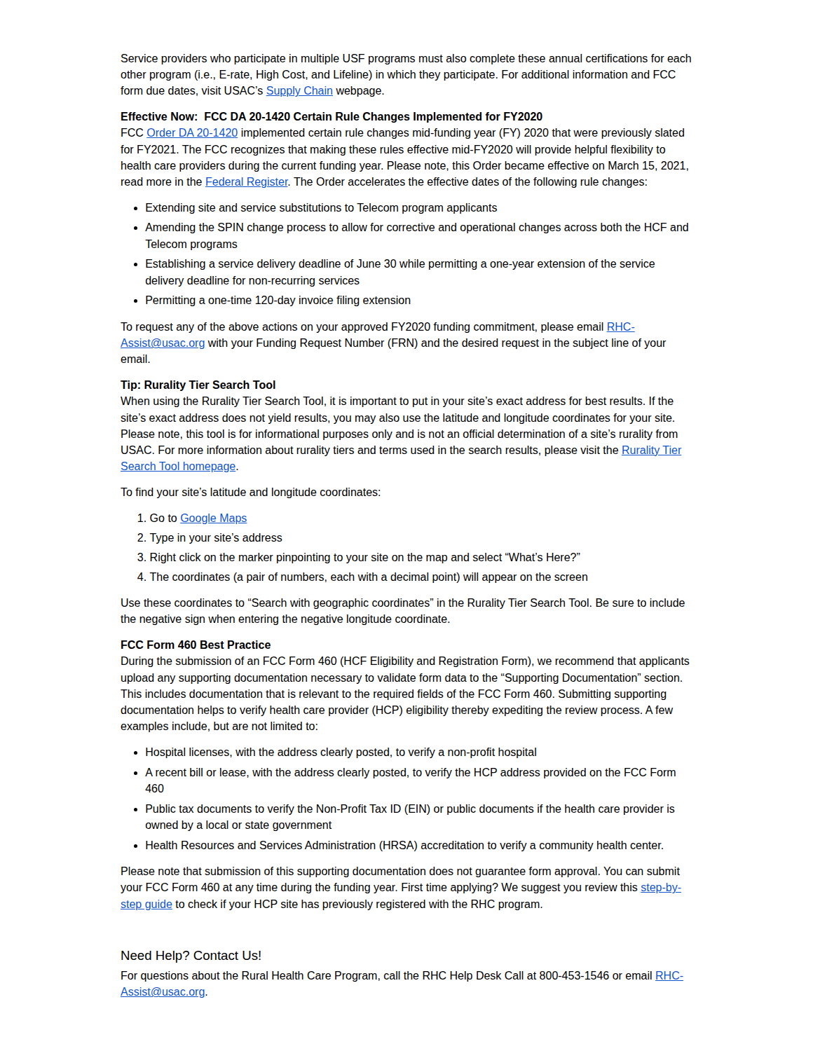Service providers who participate in multiple USF programs must also complete these annual certifications for each other program (i.e., E-rate, High Cost, and Lifeline) in which they participate. For additional information and FCC form due dates, visit USAC’s Supply Chain webpage.
Effective Now: FCC DA 20-1420 Certain Rule Changes Implemented for FY2020
FCC Order DA 20-1420 implemented certain rule changes mid-funding year (FY) 2020 that were previously slated for FY2021. The FCC recognizes that making these rules effective mid-FY2020 will provide helpful flexibility to health care providers during the current funding year. Please note, this Order became effective on March 15, 2021, read more in the Federal Register. The Order accelerates the effective dates of the following rule changes:
Extending site and service substitutions to Telecom program applicants
Amending the SPIN change process to allow for corrective and operational changes across both the HCF and Telecom programs
Establishing a service delivery deadline of June 30 while permitting a one-year extension of the service delivery deadline for non-recurring services
Permitting a one-time 120-day invoice filing extension
To request any of the above actions on your approved FY2020 funding commitment, please email RHC-Assist@usac.org with your Funding Request Number (FRN) and the desired request in the subject line of your email.
Tip: Rurality Tier Search Tool
When using the Rurality Tier Search Tool, it is important to put in your site’s exact address for best results. If the site’s exact address does not yield results, you may also use the latitude and longitude coordinates for your site. Please note, this tool is for informational purposes only and is not an official determination of a site’s rurality from USAC. For more information about rurality tiers and terms used in the search results, please visit the Rurality Tier Search Tool homepage.
To find your site’s latitude and longitude coordinates:
Go to Google Maps
Type in your site’s address
Right click on the marker pinpointing to your site on the map and select “What’s Here?”
The coordinates (a pair of numbers, each with a decimal point) will appear on the screen
Use these coordinates to “Search with geographic coordinates” in the Rurality Tier Search Tool. Be sure to include the negative sign when entering the negative longitude coordinate.
FCC Form 460 Best Practice
During the submission of an FCC Form 460 (HCF Eligibility and Registration Form), we recommend that applicants upload any supporting documentation necessary to validate form data to the “Supporting Documentation” section. This includes documentation that is relevant to the required fields of the FCC Form 460. Submitting supporting documentation helps to verify health care provider (HCP) eligibility thereby expediting the review process. A few examples include, but are not limited to:
Hospital licenses, with the address clearly posted, to verify a non-profit hospital
A recent bill or lease, with the address clearly posted, to verify the HCP address provided on the FCC Form 460
Public tax documents to verify the Non-Profit Tax ID (EIN) or public documents if the health care provider is owned by a local or state government
Health Resources and Services Administration (HRSA) accreditation to verify a community health center.
Please note that submission of this supporting documentation does not guarantee form approval. You can submit your FCC Form 460 at any time during the funding year. First time applying? We suggest you review this step-by-step guide to check if your HCP site has previously registered with the RHC program.
Need Help? Contact Us!
For questions about the Rural Health Care Program, call the RHC Help Desk Call at 800-453-1546 or email RHC-Assist@usac.org.